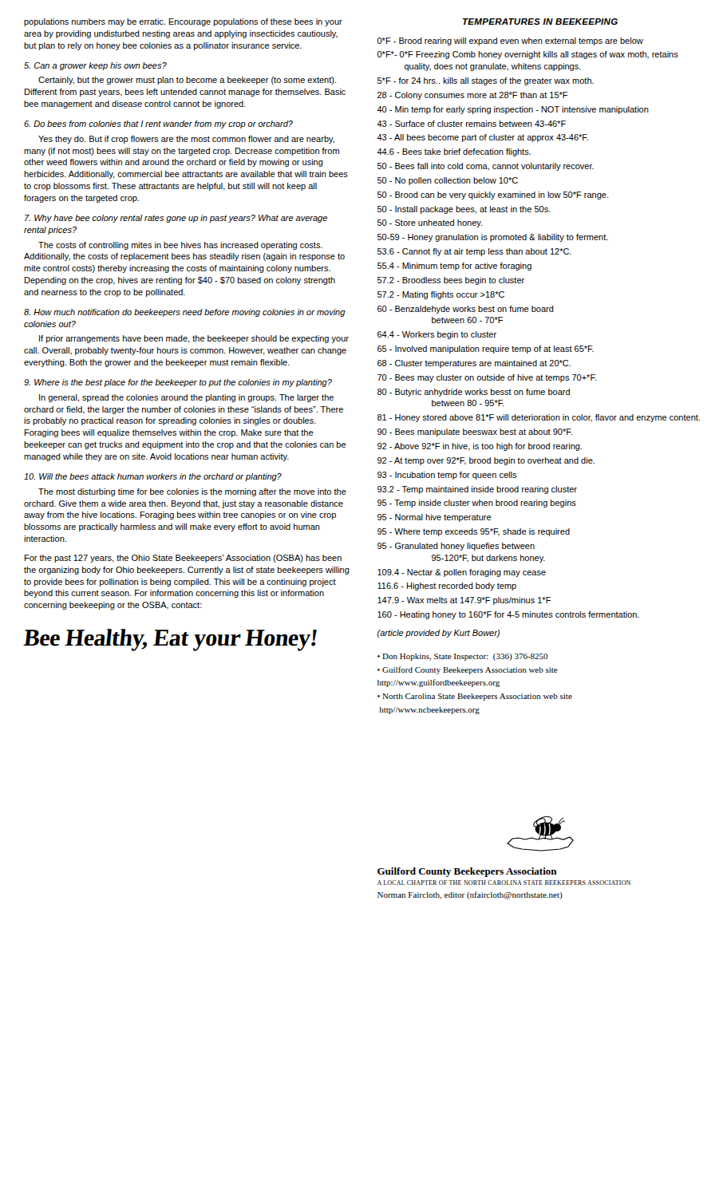populations numbers may be erratic. Encourage populations of these bees in your area by providing undisturbed nesting areas and applying insecticides cautiously, but plan to rely on honey bee colonies as a pollinator insurance service.
5. Can a grower keep his own bees?
Certainly, but the grower must plan to become a beekeeper (to some extent). Different from past years, bees left untended cannot manage for themselves. Basic bee management and disease control cannot be ignored.
6. Do bees from colonies that I rent wander from my crop or orchard?
Yes they do. But if crop flowers are the most common flower and are nearby, many (if not most) bees will stay on the targeted crop. Decrease competition from other weed flowers within and around the orchard or field by mowing or using herbicides. Additionally, commercial bee attractants are available that will train bees to crop blossoms first. These attractants are helpful, but still will not keep all foragers on the targeted crop.
7. Why have bee colony rental rates gone up in past years? What are average rental prices?
The costs of controlling mites in bee hives has increased operating costs. Additionally, the costs of replacement bees has steadily risen (again in response to mite control costs) thereby increasing the costs of maintaining colony numbers. Depending on the crop, hives are renting for $40 - $70 based on colony strength and nearness to the crop to be pollinated.
8. How much notification do beekeepers need before moving colonies in or moving colonies out?
If prior arrangements have been made, the beekeeper should be expecting your call. Overall, probably twenty-four hours is common. However, weather can change everything. Both the grower and the beekeeper must remain flexible.
9. Where is the best place for the beekeeper to put the colonies in my planting?
In general, spread the colonies around the planting in groups. The larger the orchard or field, the larger the number of colonies in these “islands of bees”. There is probably no practical reason for spreading colonies in singles or doubles. Foraging bees will equalize themselves within the crop. Make sure that the beekeeper can get trucks and equipment into the crop and that the colonies can be managed while they are on site. Avoid locations near human activity.
10. Will the bees attack human workers in the orchard or planting?
The most disturbing time for bee colonies is the morning after the move into the orchard. Give them a wide area then. Beyond that, just stay a reasonable distance away from the hive locations. Foraging bees within tree canopies or on vine crop blossoms are practically harmless and will make every effort to avoid human interaction.
For the past 127 years, the Ohio State Beekeepers’ Association (OSBA) has been the organizing body for Ohio beekeepers. Currently a list of state beekeepers willing to provide bees for pollination is being compiled. This will be a continuing project beyond this current season. For information concerning this list or information concerning beekeeping or the OSBA, contact:
Bee Healthy, Eat your Honey!
TEMPERATURES IN BEEKEEPING
0*F - Brood rearing will expand even when external temps are below
0*F*- 0*F Freezing Comb honey overnight kills all stages of wax moth, retains quality, does not granulate, whitens cappings.
5*F - for 24 hrs.. kills all stages of the greater wax moth.
28 - Colony consumes more at 28*F than at 15*F
40 - Min temp for early spring inspection - NOT intensive manipulation
43 - Surface of cluster remains between 43-46*F
43 - All bees become part of cluster at approx 43-46*F.
44.6 - Bees take brief defecation flights.
50 - Bees fall into cold coma, cannot voluntarily recover.
50 - No pollen collection below 10*C
50 - Brood can be very quickly examined in low 50*F range.
50 - Install package bees, at least in the 50s.
50 - Store unheated honey.
50-59 - Honey granulation is promoted & liability to ferment.
53.6 - Cannot fly at air temp less than about 12*C.
55.4 - Minimum temp for active foraging
57.2 - Broodless bees begin to cluster
57.2 - Mating flights occur >18*C
60 - Benzaldehyde works best on fume boardbetween 60 - 70*F
64.4 - Workers begin to cluster
65 - Involved manipulation require temp of at least 65*F.
68 - Cluster temperatures are maintained at 20*C.
70 - Bees may cluster on outside of hive at temps 70+*F.
80 - Butyric anhydride works besst on fume boardbetween 80 - 95*F.
81 - Honey stored above 81*F will deterioration in color, flavor and enzyme content.
90 - Bees manipulate beeswax best at about 90*F.
92 - Above 92*F in hive, is too high for brood rearing.
92 - At temp over 92*F, brood begin to overheat and die.
93 - Incubation temp for queen cells
93.2 - Temp maintained inside brood rearing cluster
95 - Temp inside cluster when brood rearing begins
95 - Normal hive temperature
95 - Where temp exceeds 95*F, shade is required
95 - Granulated honey liquefies between95-120*F, but darkens honey.
109.4 - Nectar & pollen foraging may cease
116.6 - Highest recorded body temp
147.9 - Wax melts at 147.9*F plus/minus 1*F
160 - Heating honey to 160*F for 4-5 minutes controls fermentation.
(article provided by Kurt Bower)
• Don Hopkins, State Inspector: (336) 376-8250
• Guilford County Beekeepers Association web site
http://www.guilfordbeekeepers.org
• North Carolina State Beekeepers Association web site
http//www.ncbeekeepers.org
Guilford County Beekeepers Association
A LOCAL CHAPTER OF THE NORTH CAROLINA STATE BEEKEEPERS ASSOCIATION
Norman Faircloth, editor (nfaircloth@northstate.net)